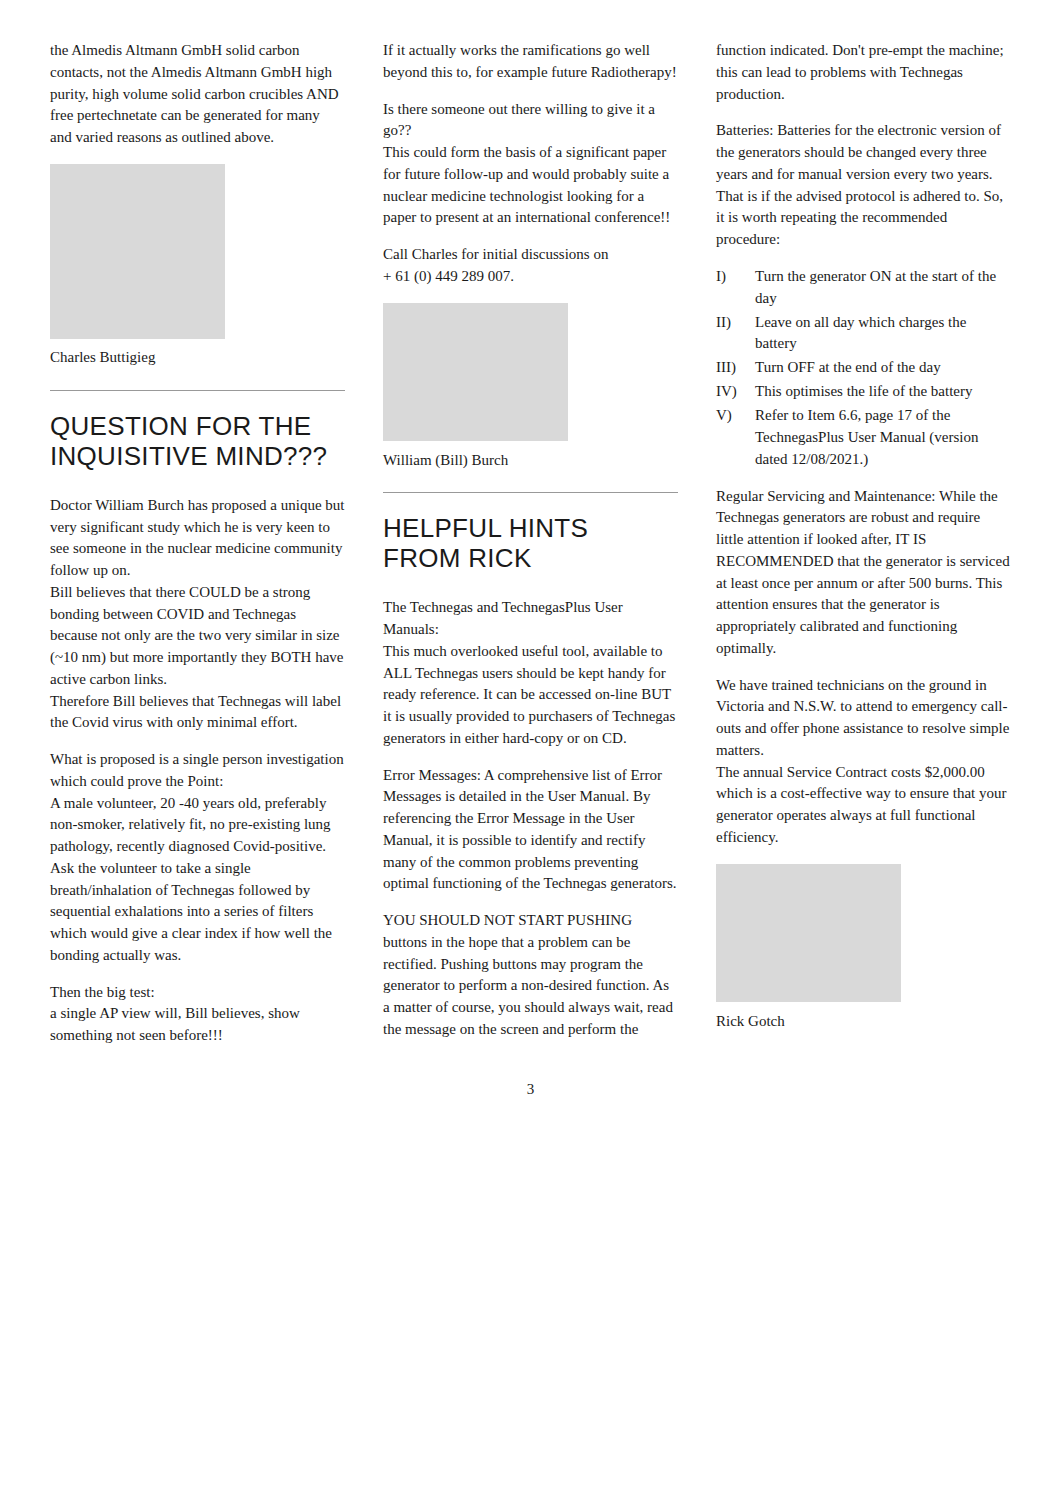the Almedis Altmann GmbH solid carbon contacts, not the Almedis Altmann GmbH high purity, high volume solid carbon crucibles AND free pertechnetate can be generated for many and varied reasons as outlined above.
Charles Buttigieg
QUESTION FOR THE INQUISITIVE MIND???
Doctor William Burch has proposed a unique but very significant study which he is very keen to see someone in the nuclear medicine community follow up on.
Bill believes that there COULD be a strong bonding between COVID and Technegas because not only are the two very similar in size (~10 nm) but more importantly they BOTH have active carbon links.
Therefore Bill believes that Technegas will label the Covid virus with only minimal effort.
What is proposed is a single person investigation which could prove the Point:
A male volunteer, 20 -40 years old, preferably non-smoker, relatively fit, no pre-existing lung pathology, recently diagnosed Covid-positive. Ask the volunteer to take a single breath/inhalation of Technegas followed by sequential exhalations into a series of filters which would give a clear index if how well the bonding actually was.
Then the big test:
a single AP view will, Bill believes, show something not seen before!!!
If it actually works the ramifications go well beyond this to, for example future Radiotherapy!
Is there someone out there willing to give it a go??
This could form the basis of a significant paper for future follow-up and would probably suite a nuclear medicine technologist looking for a paper to present at an international conference!!
Call Charles for initial discussions on
+ 61 (0) 449 289 007.
William (Bill) Burch
HELPFUL HINTS
FROM RICK
The Technegas and TechnegasPlus User Manuals:
This much overlooked useful tool, available to ALL Technegas users should be kept handy for ready reference. It can be accessed on-line BUT it is usually provided to purchasers of Technegas generators in either hard-copy or on CD.
Error Messages: A comprehensive list of Error Messages is detailed in the User Manual. By referencing the Error Message in the User Manual, it is possible to identify and rectify many of the common problems preventing optimal functioning of the Technegas generators.
YOU SHOULD NOT START PUSHING buttons in the hope that a problem can be rectified. Pushing buttons may program the generator to perform a non-desired function. As a matter of course, you should always wait, read the message on the screen and perform the function indicated. Don't pre-empt the machine; this can lead to problems with Technegas production.
Batteries: Batteries for the electronic version of the generators should be changed every three years and for manual version every two years. That is if the advised protocol is adhered to. So, it is worth repeating the recommended procedure:
I) Turn the generator ON at the start of the day
II) Leave on all day which charges the battery
III) Turn OFF at the end of the day
IV) This optimises the life of the battery
V) Refer to Item 6.6, page 17 of the TechnegasPlus User Manual (version dated 12/08/2021.)
Regular Servicing and Maintenance: While the Technegas generators are robust and require little attention if looked after, IT IS RECOMMENDED that the generator is serviced at least once per annum or after 500 burns. This attention ensures that the generator is appropriately calibrated and functioning optimally.
We have trained technicians on the ground in Victoria and N.S.W. to attend to emergency call-outs and offer phone assistance to resolve simple matters.
The annual Service Contract costs $2,000.00 which is a cost-effective way to ensure that your generator operates always at full functional efficiency.
Rick Gotch
3